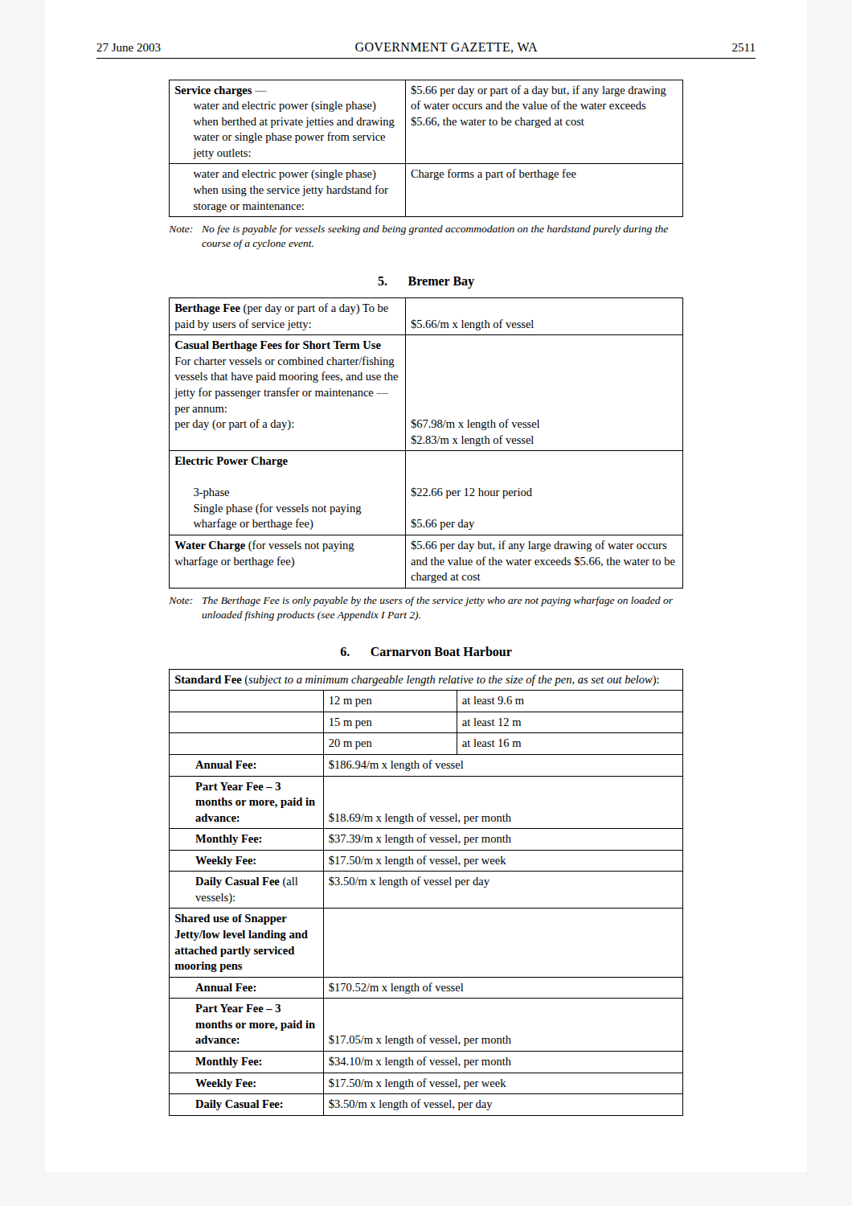27 June 2003
GOVERNMENT GAZETTE, WA
2511
| Service charges — water and electric power (single phase) when berthed at private jetties and drawing water or single phase power from service jetty outlets: | $5.66 per day or part of a day but, if any large drawing of water occurs and the value of the water exceeds $5.66, the water to be charged at cost |
| water and electric power (single phase) when using the service jetty hardstand for storage or maintenance: | Charge forms a part of berthage fee |
Note:
No fee is payable for vessels seeking and being granted accommodation on the hardstand purely during the course of a cyclone event.
5. Bremer Bay
| Berthage Fee (per day or part of a day) To be paid by users of service jetty: | $5.66/m x length of vessel |
| Casual Berthage Fees for Short Term Use For charter vessels or combined charter/fishing vessels that have paid mooring fees, and use the jetty for passenger transfer or maintenance — per annum: per day (or part of a day): | $67.98/m x length of vessel $2.83/m x length of vessel |
| Electric Power Charge 3-phase Single phase (for vessels not paying wharfage or berthage fee) | $22.66 per 12 hour period $5.66 per day |
| Water Charge (for vessels not paying wharfage or berthage fee) | $5.66 per day but, if any large drawing of water occurs and the value of the water exceeds $5.66, the water to be charged at cost |
Note:
The Berthage Fee is only payable by the users of the service jetty who are not paying wharfage on loaded or unloaded fishing products (see Appendix I Part 2).
6. Carnarvon Boat Harbour
| Standard Fee ( subject to a minimum chargeable length relative to the size of the pen, as set out below ): |
| | 12 m pen | at least 9.6 m |
| | 15 m pen | at least 12 m |
| | 20 m pen | at least 16 m |
| Annual Fee: | $186.94/m x length of vessel |
| Part Year Fee – 3 months or more, paid in advance: | $18.69/m x length of vessel, per month |
| Monthly Fee: | $37.39/m x length of vessel, per month |
| Weekly Fee: | $17.50/m x length of vessel, per week |
| Daily Casual Fee (all vessels): | $3.50/m x length of vessel per day |
| Shared use of Snapper Jetty/low level landing and attached partly serviced mooring pens | |
| Annual Fee: | $170.52/m x length of vessel |
| Part Year Fee – 3 months or more, paid in advance: | $17.05/m x length of vessel, per month |
| Monthly Fee: | $34.10/m x length of vessel, per month |
| Weekly Fee: | $17.50/m x length of vessel, per week |
| Daily Casual Fee: | $3.50/m x length of vessel, per day |